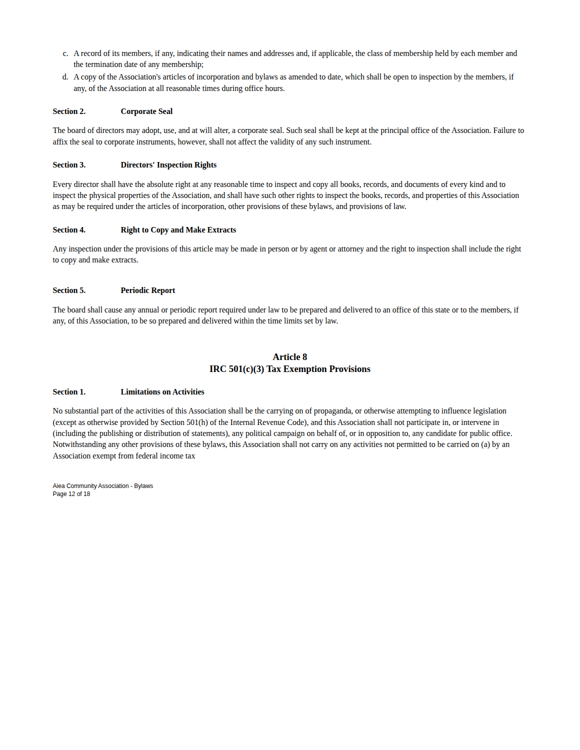A record of its members, if any, indicating their names and addresses and, if applicable, the class of membership held by each member and the termination date of any membership;
A copy of the Association's articles of incorporation and bylaws as amended to date, which shall be open to inspection by the members, if any, of the Association at all reasonable times during office hours.
Section 2. Corporate Seal
The board of directors may adopt, use, and at will alter, a corporate seal. Such seal shall be kept at the principal office of the Association. Failure to affix the seal to corporate instruments, however, shall not affect the validity of any such instrument.
Section 3. Directors' Inspection Rights
Every director shall have the absolute right at any reasonable time to inspect and copy all books, records, and documents of every kind and to inspect the physical properties of the Association, and shall have such other rights to inspect the books, records, and properties of this Association as may be required under the articles of incorporation, other provisions of these bylaws, and provisions of law.
Section 4. Right to Copy and Make Extracts
Any inspection under the provisions of this article may be made in person or by agent or attorney and the right to inspection shall include the right to copy and make extracts.
Section 5. Periodic Report
The board shall cause any annual or periodic report required under law to be prepared and delivered to an office of this state or to the members, if any, of this Association, to be so prepared and delivered within the time limits set by law.
Article 8
IRC 501(c)(3) Tax Exemption Provisions
Section 1. Limitations on Activities
No substantial part of the activities of this Association shall be the carrying on of propaganda, or otherwise attempting to influence legislation (except as otherwise provided by Section 501(h) of the Internal Revenue Code), and this Association shall not participate in, or intervene in (including the publishing or distribution of statements), any political campaign on behalf of, or in opposition to, any candidate for public office.
Notwithstanding any other provisions of these bylaws, this Association shall not carry on any activities not permitted to be carried on (a) by an Association exempt from federal income tax
Aiea Community Association - Bylaws
Page 12 of 18